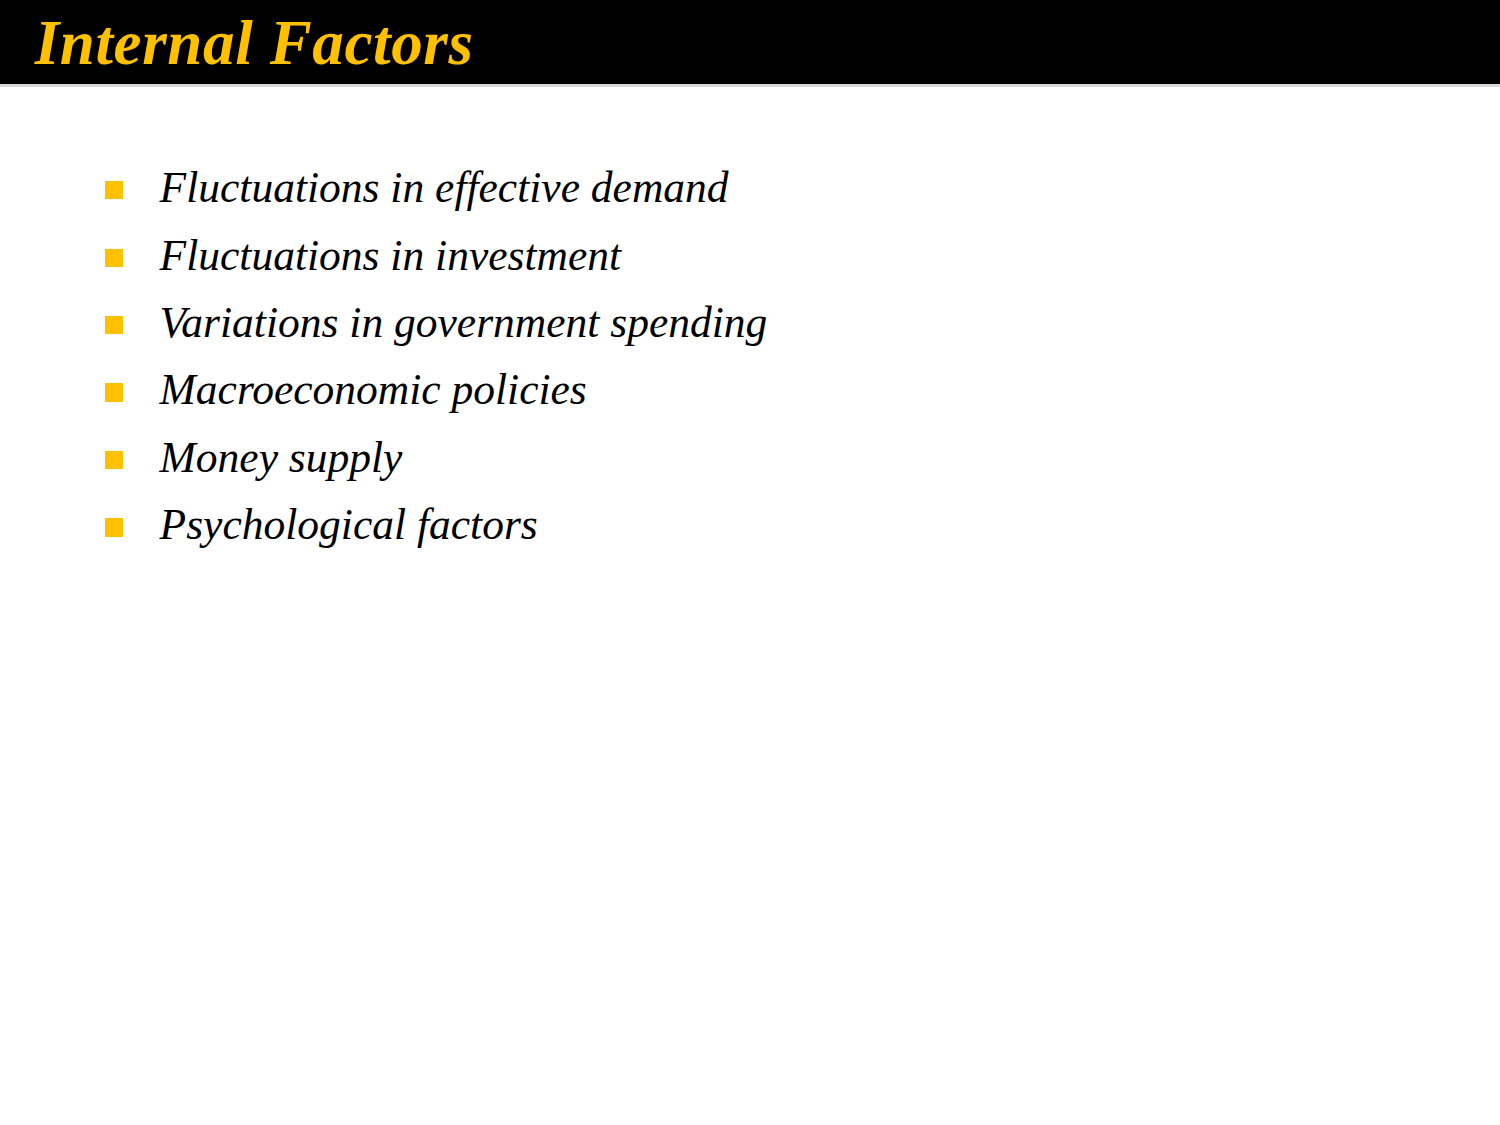Internal Factors
Fluctuations in effective demand
Fluctuations in investment
Variations in government spending
Macroeconomic policies
Money supply
Psychological factors